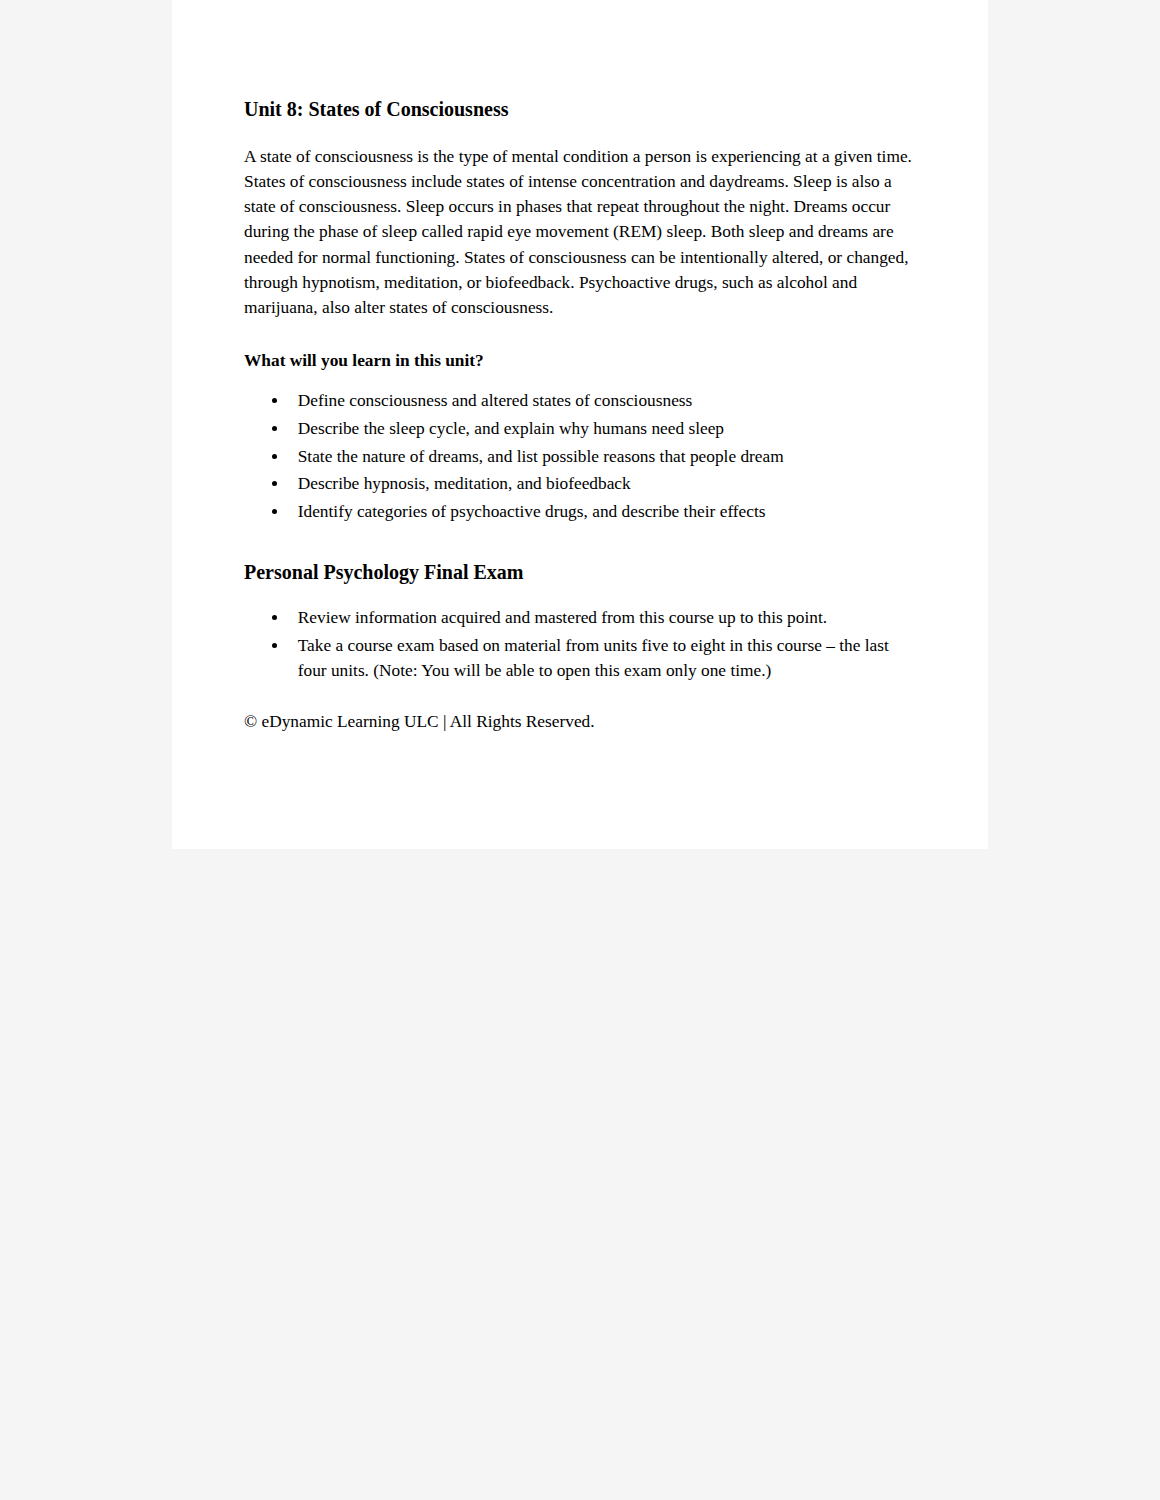Unit 8: States of Consciousness
A state of consciousness is the type of mental condition a person is experiencing at a given time. States of consciousness include states of intense concentration and daydreams. Sleep is also a state of consciousness. Sleep occurs in phases that repeat throughout the night. Dreams occur during the phase of sleep called rapid eye movement (REM) sleep. Both sleep and dreams are needed for normal functioning. States of consciousness can be intentionally altered, or changed, through hypnotism, meditation, or biofeedback. Psychoactive drugs, such as alcohol and marijuana, also alter states of consciousness.
What will you learn in this unit?
Define consciousness and altered states of consciousness
Describe the sleep cycle, and explain why humans need sleep
State the nature of dreams, and list possible reasons that people dream
Describe hypnosis, meditation, and biofeedback
Identify categories of psychoactive drugs, and describe their effects
Personal Psychology Final Exam
Review information acquired and mastered from this course up to this point.
Take a course exam based on material from units five to eight in this course – the last four units. (Note: You will be able to open this exam only one time.)
© eDynamic Learning ULC | All Rights Reserved.